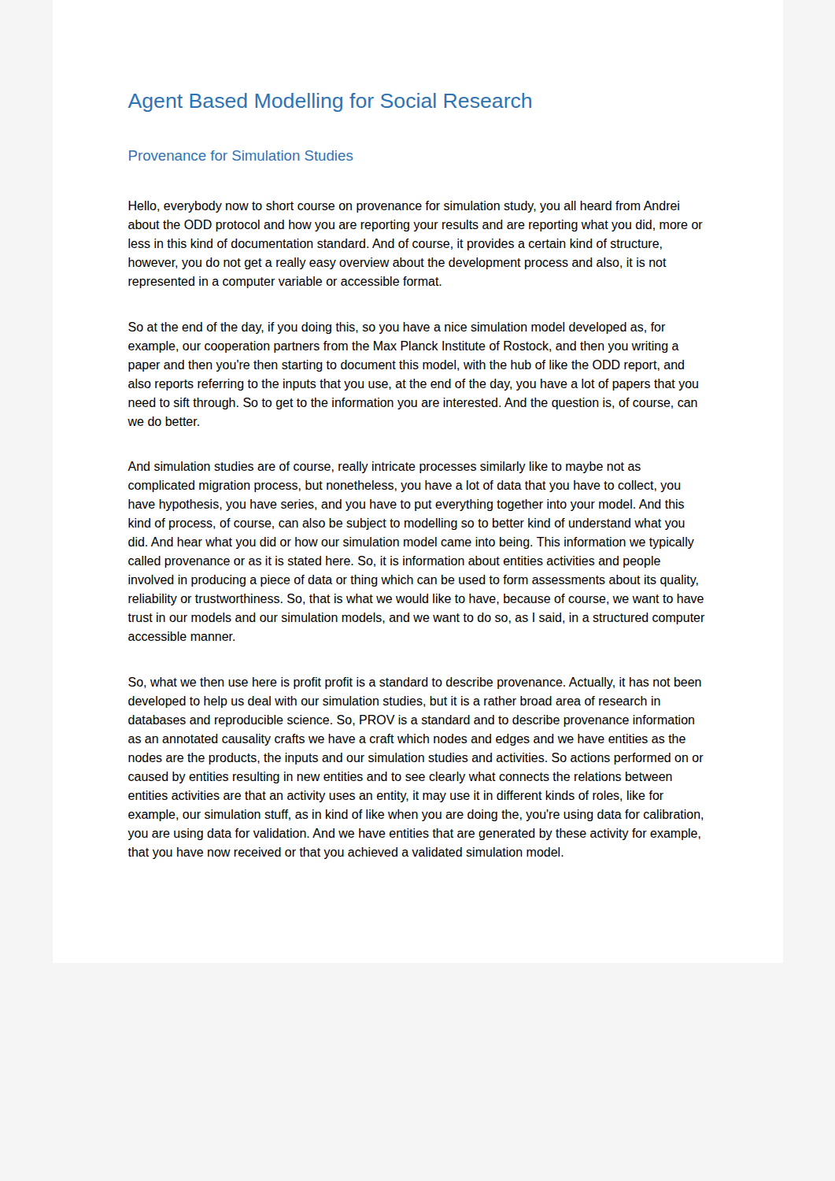Agent Based Modelling for Social Research
Provenance for Simulation Studies
Hello, everybody now to short course on provenance for simulation study, you all heard from Andrei about the ODD protocol and how you are reporting your results and are reporting what you did, more or less in this kind of documentation standard. And of course, it provides a certain kind of structure, however, you do not get a really easy overview about the development process and also, it is not represented in a computer variable or accessible format.
So at the end of the day, if you doing this, so you have a nice simulation model developed as, for example, our cooperation partners from the Max Planck Institute of Rostock, and then you writing a paper and then you're then starting to document this model, with the hub of like the ODD report, and also reports referring to the inputs that you use, at the end of the day, you have a lot of papers that you need to sift through. So to get to the information you are interested. And the question is, of course, can we do better.
And simulation studies are of course, really intricate processes similarly like to maybe not as complicated migration process, but nonetheless, you have a lot of data that you have to collect, you have hypothesis, you have series, and you have to put everything together into your model. And this kind of process, of course, can also be subject to modelling so to better kind of understand what you did. And hear what you did or how our simulation model came into being. This information we typically called provenance or as it is stated here. So, it is information about entities activities and people involved in producing a piece of data or thing which can be used to form assessments about its quality, reliability or trustworthiness. So, that is what we would like to have, because of course, we want to have trust in our models and our simulation models, and we want to do so, as I said, in a structured computer accessible manner.
So, what we then use here is profit profit is a standard to describe provenance. Actually, it has not been developed to help us deal with our simulation studies, but it is a rather broad area of research in databases and reproducible science. So, PROV is a standard and to describe provenance information as an annotated causality crafts we have a craft which nodes and edges and we have entities as the nodes are the products, the inputs and our simulation studies and activities. So actions performed on or caused by entities resulting in new entities and to see clearly what connects the relations between entities activities are that an activity uses an entity, it may use it in different kinds of roles, like for example, our simulation stuff, as in kind of like when you are doing the, you're using data for calibration, you are using data for validation. And we have entities that are generated by these activity for example, that you have now received or that you achieved a validated simulation model.